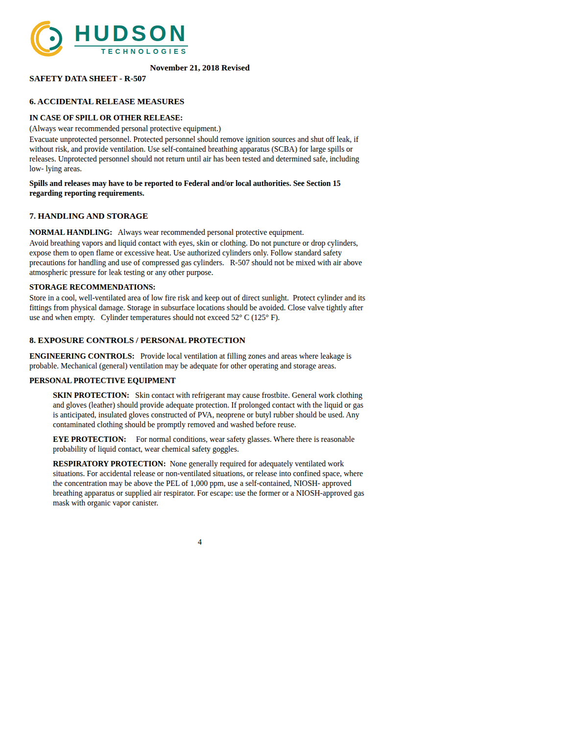HUDSON
TECHNOLOGIES
November 21, 2018 Revised
SAFETY DATA SHEET - R-507
6. ACCIDENTAL RELEASE MEASURES
IN CASE OF SPILL OR OTHER RELEASE:
(Always wear recommended personal protective equipment.)
Evacuate unprotected personnel. Protected personnel should remove ignition sources and shut off leak, if without risk, and provide ventilation. Use self-contained breathing apparatus (SCBA) for large spills or releases. Unprotected personnel should not return until air has been tested and determined safe, including low- lying areas.
Spills and releases may have to be reported to Federal and/or local authorities. See Section 15 regarding reporting requirements.
7. HANDLING AND STORAGE
NORMAL HANDLING: Always wear recommended personal protective equipment.
Avoid breathing vapors and liquid contact with eyes, skin or clothing. Do not puncture or drop cylinders, expose them to open flame or excessive heat. Use authorized cylinders only. Follow standard safety precautions for handling and use of compressed gas cylinders. R-507 should not be mixed with air above atmospheric pressure for leak testing or any other purpose.
STORAGE RECOMMENDATIONS:
Store in a cool, well-ventilated area of low fire risk and keep out of direct sunlight. Protect cylinder and its fittings from physical damage. Storage in subsurface locations should be avoided. Close valve tightly after use and when empty. Cylinder temperatures should not exceed 52° C (125° F).
8. EXPOSURE CONTROLS / PERSONAL PROTECTION
ENGINEERING CONTROLS: Provide local ventilation at filling zones and areas where leakage is probable. Mechanical (general) ventilation may be adequate for other operating and storage areas.
PERSONAL PROTECTIVE EQUIPMENT
SKIN PROTECTION: Skin contact with refrigerant may cause frostbite. General work clothing and gloves (leather) should provide adequate protection. If prolonged contact with the liquid or gas is anticipated, insulated gloves constructed of PVA, neoprene or butyl rubber should be used. Any contaminated clothing should be promptly removed and washed before reuse.
EYE PROTECTION: For normal conditions, wear safety glasses. Where there is reasonable probability of liquid contact, wear chemical safety goggles.
RESPIRATORY PROTECTION: None generally required for adequately ventilated work situations. For accidental release or non-ventilated situations, or release into confined space, where the concentration may be above the PEL of 1,000 ppm, use a self-contained, NIOSH- approved breathing apparatus or supplied air respirator. For escape: use the former or a NIOSH-approved gas mask with organic vapor canister.
4